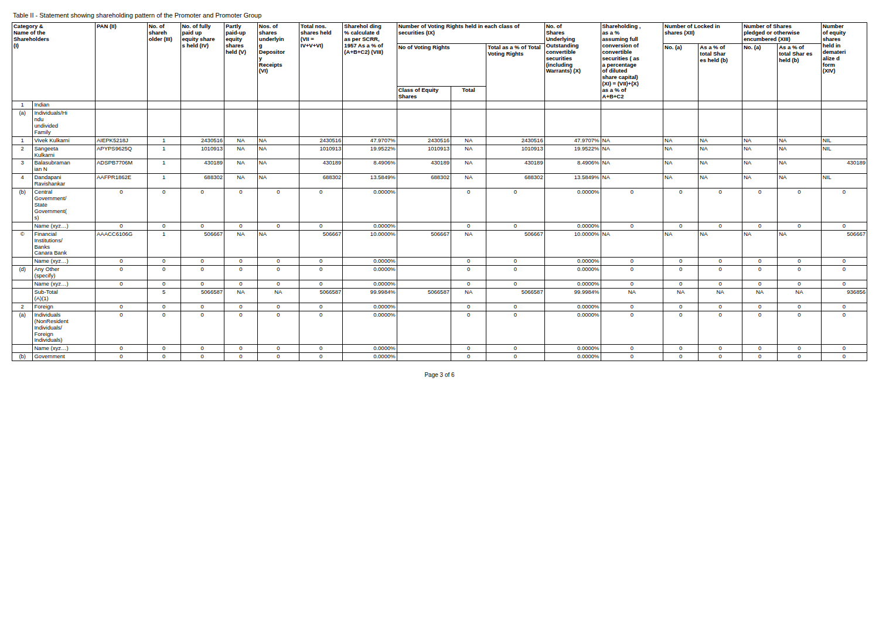Table II - Statement showing shareholding pattern of the Promoter and Promoter Group
| Category & Name of the Shareholders (I) | PAN (II) | No. of shareh older (III) | No. of fully paid up equity share s held (IV) | Partly paid-up equity shares held (V) | Nos. of shares underlyin g Depositor y Receipts (VI) | Total nos. shares held (VII = IV+V+VI) | Sharehol ding % calculate d as per SCRR, 1957 As a % of (A+B+C2) (VIII) | Number of Voting Rights held in each class of securities (IX) | No. of Shares Underlying Outstanding convertible securities (including Warrants) (X) | Shareholding , as a % assuming full conversion of convertible securities ( as a percentage of diluted share capital) (XI) = (VII)+(X) as a % of A+B+C2 | Number of Locked in shares (XII) | Number of Shares pledged or otherwise encumbered (XIII) | Number of equity shares held in demateri alize d form (XIV) |
| --- | --- | --- | --- | --- | --- | --- | --- | --- | --- | --- | --- | --- | --- |
| No of Voting Rights | Total as a % of Total Voting Rights | No. (a) | As a % of total Shar es held (b) | No. (a) | As a % of total Shar es held (b) |
| Class of Equity Shares | Total |
| 1 | Indian | | | | | | | | | | | | | | | | | |
| (a) | Individuals/Hi ndu undivided Family | | | | | | | | | | | | | | | | | |
| 1 | Vivek Kulkarni | AIEPK5218J | 1 | 2430516 | NA | NA | 2430516 | 47.9707% | 2430516 | NA | 2430516 | 47.9707% | NA | NA | NA | NA | NA | NIL |
| 2 | Sangeeta Kulkarni | APYPS9625Q | 1 | 1010913 | NA | NA | 1010913 | 19.9522% | 1010913 | NA | 1010913 | 19.9522% | NA | NA | NA | NA | NA | NIL |
| 3 | Balasubraman ian N | ADSPB7706M | 1 | 430189 | NA | NA | 430189 | 8.4906% | 430189 | NA | 430189 | 8.4906% | NA | NA | NA | NA | NA | 430189 |
| 4 | Dandapani Ravishankar | AAFPR1862E | 1 | 688302 | NA | NA | 688302 | 13.5849% | 688302 | NA | 688302 | 13.5849% | NA | NA | NA | NA | NA | NIL |
| (b) | Central Government/ State Government( s) | 0 | 0 | 0 | 0 | 0 | 0 | 0.0000% | | 0 | 0 | 0.0000% | 0 | 0 | 0 | 0 | 0 | 0 |
| | Name (xyz…) | 0 | 0 | 0 | 0 | 0 | 0 | 0.0000% | | 0 | 0 | 0.0000% | 0 | 0 | 0 | 0 | 0 | 0 |
| © | Financial Institutions/ Banks Canara Bank | AAACC6106G | 1 | 506667 | NA | NA | 506667 | 10.0000% | 506667 | NA | 506667 | 10.0000% | NA | NA | NA | NA | NA | 506667 |
| | Name (xyz…) | 0 | 0 | 0 | 0 | 0 | 0 | 0.0000% | | 0 | 0 | 0.0000% | 0 | 0 | 0 | 0 | 0 | 0 |
| (d) | Any Other (specify) | 0 | 0 | 0 | 0 | 0 | 0 | 0.0000% | | 0 | 0 | 0.0000% | 0 | 0 | 0 | 0 | 0 | 0 |
| | Name (xyz…) | 0 | 0 | 0 | 0 | 0 | 0 | 0.0000% | | 0 | 0 | 0.0000% | 0 | 0 | 0 | 0 | 0 | 0 |
| | Sub-Total (A)(1) | | 5 | 5066587 | NA | NA | 5066587 | 99.9984% | 5066587 | NA | 5066587 | 99.9984% | NA | NA | NA | NA | NA | 936856 |
| 2 | Foreign | 0 | 0 | 0 | 0 | 0 | 0 | 0.0000% | | 0 | 0 | 0.0000% | 0 | 0 | 0 | 0 | 0 | 0 |
| (a) | Individuals (NonResident Individuals/ Foreign Individuals) | 0 | 0 | 0 | 0 | 0 | 0 | 0.0000% | | 0 | 0 | 0.0000% | 0 | 0 | 0 | 0 | 0 | 0 |
| | Name (xyz…) | 0 | 0 | 0 | 0 | 0 | 0 | 0.0000% | | 0 | 0 | 0.0000% | 0 | 0 | 0 | 0 | 0 | 0 |
| (b) | Government | 0 | 0 | 0 | 0 | 0 | 0 | 0.0000% | | 0 | 0 | 0.0000% | 0 | 0 | 0 | 0 | 0 | 0 |
Page 3 of 6